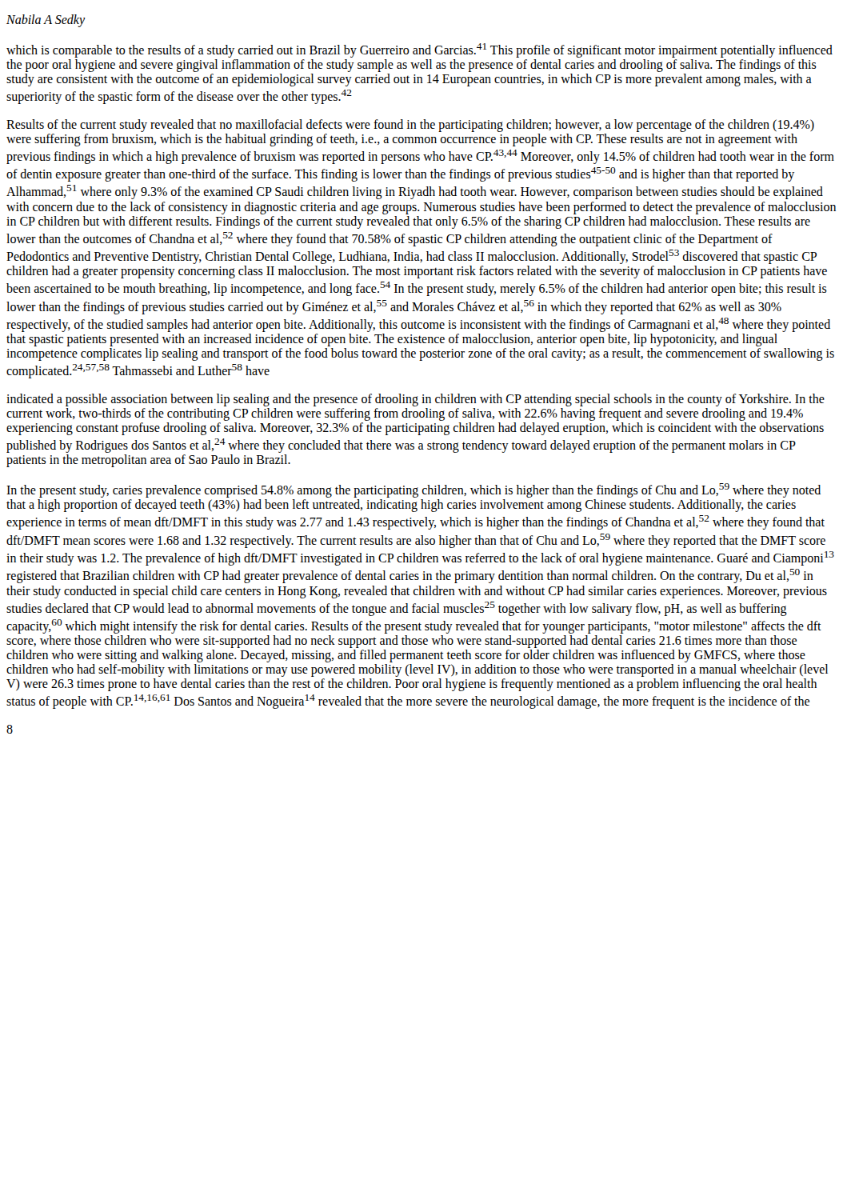Nabila A Sedky
which is comparable to the results of a study carried out in Brazil by Guerreiro and Garcias.41 This profile of significant motor impairment potentially influenced the poor oral hygiene and severe gingival inflammation of the study sample as well as the presence of dental caries and drooling of saliva. The findings of this study are consistent with the outcome of an epidemiological survey carried out in 14 European countries, in which CP is more prevalent among males, with a superiority of the spastic form of the disease over the other types.42
Results of the current study revealed that no maxillofacial defects were found in the participating children; however, a low percentage of the children (19.4%) were suffering from bruxism, which is the habitual grinding of teeth, i.e., a common occurrence in people with CP. These results are not in agreement with previous findings in which a high prevalence of bruxism was reported in persons who have CP.43,44 Moreover, only 14.5% of children had tooth wear in the form of dentin exposure greater than one-third of the surface. This finding is lower than the findings of previous studies45-50 and is higher than that reported by Alhammad,51 where only 9.3% of the examined CP Saudi children living in Riyadh had tooth wear. However, comparison between studies should be explained with concern due to the lack of consistency in diagnostic criteria and age groups. Numerous studies have been performed to detect the prevalence of malocclusion in CP children but with different results. Findings of the current study revealed that only 6.5% of the sharing CP children had malocclusion. These results are lower than the outcomes of Chandna et al,52 where they found that 70.58% of spastic CP children attending the outpatient clinic of the Department of Pedodontics and Preventive Dentistry, Christian Dental College, Ludhiana, India, had class II malocclusion. Additionally, Strodel53 discovered that spastic CP children had a greater propensity concerning class II malocclusion. The most important risk factors related with the severity of malocclusion in CP patients have been ascertained to be mouth breathing, lip incompetence, and long face.54 In the present study, merely 6.5% of the children had anterior open bite; this result is lower than the findings of previous studies carried out by Giménez et al,55 and Morales Chávez et al,56 in which they reported that 62% as well as 30% respectively, of the studied samples had anterior open bite. Additionally, this outcome is inconsistent with the findings of Carmagnani et al,48 where they pointed that spastic patients presented with an increased incidence of open bite. The existence of malocclusion, anterior open bite, lip hypotonicity, and lingual incompetence complicates lip sealing and transport of the food bolus toward the posterior zone of the oral cavity; as a result, the commencement of swallowing is complicated.24,57,58 Tahmassebi and Luther58 have
indicated a possible association between lip sealing and the presence of drooling in children with CP attending special schools in the county of Yorkshire. In the current work, two-thirds of the contributing CP children were suffering from drooling of saliva, with 22.6% having frequent and severe drooling and 19.4% experiencing constant profuse drooling of saliva. Moreover, 32.3% of the participating children had delayed eruption, which is coincident with the observations published by Rodrigues dos Santos et al,24 where they concluded that there was a strong tendency toward delayed eruption of the permanent molars in CP patients in the metropolitan area of Sao Paulo in Brazil.
In the present study, caries prevalence comprised 54.8% among the participating children, which is higher than the findings of Chu and Lo,59 where they noted that a high proportion of decayed teeth (43%) had been left untreated, indicating high caries involvement among Chinese students. Additionally, the caries experience in terms of mean dft/DMFT in this study was 2.77 and 1.43 respectively, which is higher than the findings of Chandna et al,52 where they found that dft/DMFT mean scores were 1.68 and 1.32 respectively. The current results are also higher than that of Chu and Lo,59 where they reported that the DMFT score in their study was 1.2. The prevalence of high dft/DMFT investigated in CP children was referred to the lack of oral hygiene maintenance. Guaré and Ciamponi13 registered that Brazilian children with CP had greater prevalence of dental caries in the primary dentition than normal children. On the contrary, Du et al,50 in their study conducted in special child care centers in Hong Kong, revealed that children with and without CP had similar caries experiences. Moreover, previous studies declared that CP would lead to abnormal movements of the tongue and facial muscles25 together with low salivary flow, pH, as well as buffering capacity,60 which might intensify the risk for dental caries. Results of the present study revealed that for younger participants, "motor milestone" affects the dft score, where those children who were sit-supported had no neck support and those who were stand-supported had dental caries 21.6 times more than those children who were sitting and walking alone. Decayed, missing, and filled permanent teeth score for older children was influenced by GMFCS, where those children who had self-mobility with limitations or may use powered mobility (level IV), in addition to those who were transported in a manual wheelchair (level V) were 26.3 times prone to have dental caries than the rest of the children. Poor oral hygiene is frequently mentioned as a problem influencing the oral health status of people with CP.14,16,61 Dos Santos and Nogueira14 revealed that the more severe the neurological damage, the more frequent is the incidence of the
8